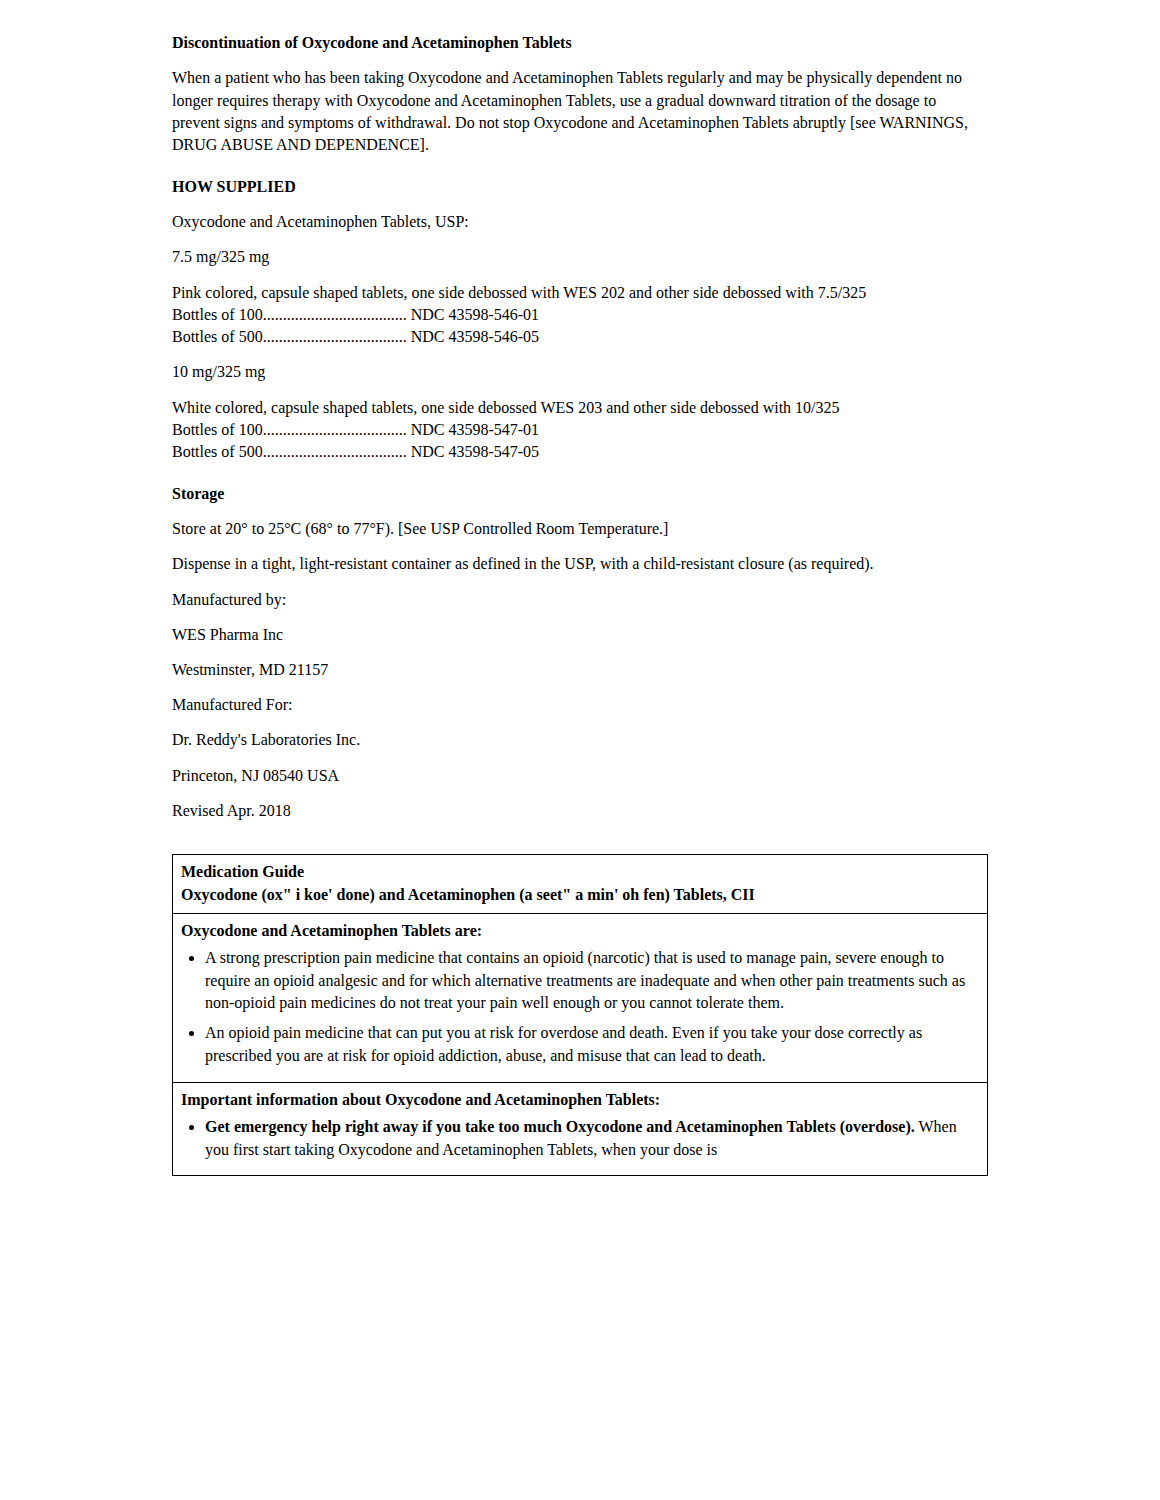Discontinuation of Oxycodone and Acetaminophen Tablets
When a patient who has been taking Oxycodone and Acetaminophen Tablets regularly and may be physically dependent no longer requires therapy with Oxycodone and Acetaminophen Tablets, use a gradual downward titration of the dosage to prevent signs and symptoms of withdrawal. Do not stop Oxycodone and Acetaminophen Tablets abruptly [see WARNINGS, DRUG ABUSE AND DEPENDENCE].
HOW SUPPLIED
Oxycodone and Acetaminophen Tablets, USP:
7.5 mg/325 mg
Pink colored, capsule shaped tablets, one side debossed with WES 202 and other side debossed with 7.5/325
Bottles of 100.................................... NDC 43598-546-01
Bottles of 500.................................... NDC 43598-546-05
10 mg/325 mg
White colored, capsule shaped tablets, one side debossed WES 203 and other side debossed with 10/325
Bottles of 100.................................... NDC 43598-547-01
Bottles of 500.................................... NDC 43598-547-05
Storage
Store at 20° to 25°C (68° to 77°F). [See USP Controlled Room Temperature.]
Dispense in a tight, light-resistant container as defined in the USP, with a child-resistant closure (as required).
Manufactured by:
WES Pharma Inc
Westminster, MD 21157
Manufactured For:
Dr. Reddy's Laboratories Inc.
Princeton, NJ 08540 USA
Revised Apr. 2018
| Medication Guide Oxycodone (ox" i koe' done) and Acetaminophen (a seet" a min' oh fen) Tablets, CII |
| Oxycodone and Acetaminophen Tablets are: A strong prescription pain medicine that contains an opioid (narcotic) that is used to manage pain, severe enough to require an opioid analgesic and for which alternative treatments are inadequate and when other pain treatments such as non-opioid pain medicines do not treat your pain well enough or you cannot tolerate them. An opioid pain medicine that can put you at risk for overdose and death. Even if you take your dose correctly as prescribed you are at risk for opioid addiction, abuse, and misuse that can lead to death. |
| Important information about Oxycodone and Acetaminophen Tablets: Get emergency help right away if you take too much Oxycodone and Acetaminophen Tablets (overdose). When you first start taking Oxycodone and Acetaminophen Tablets, when your dose is |